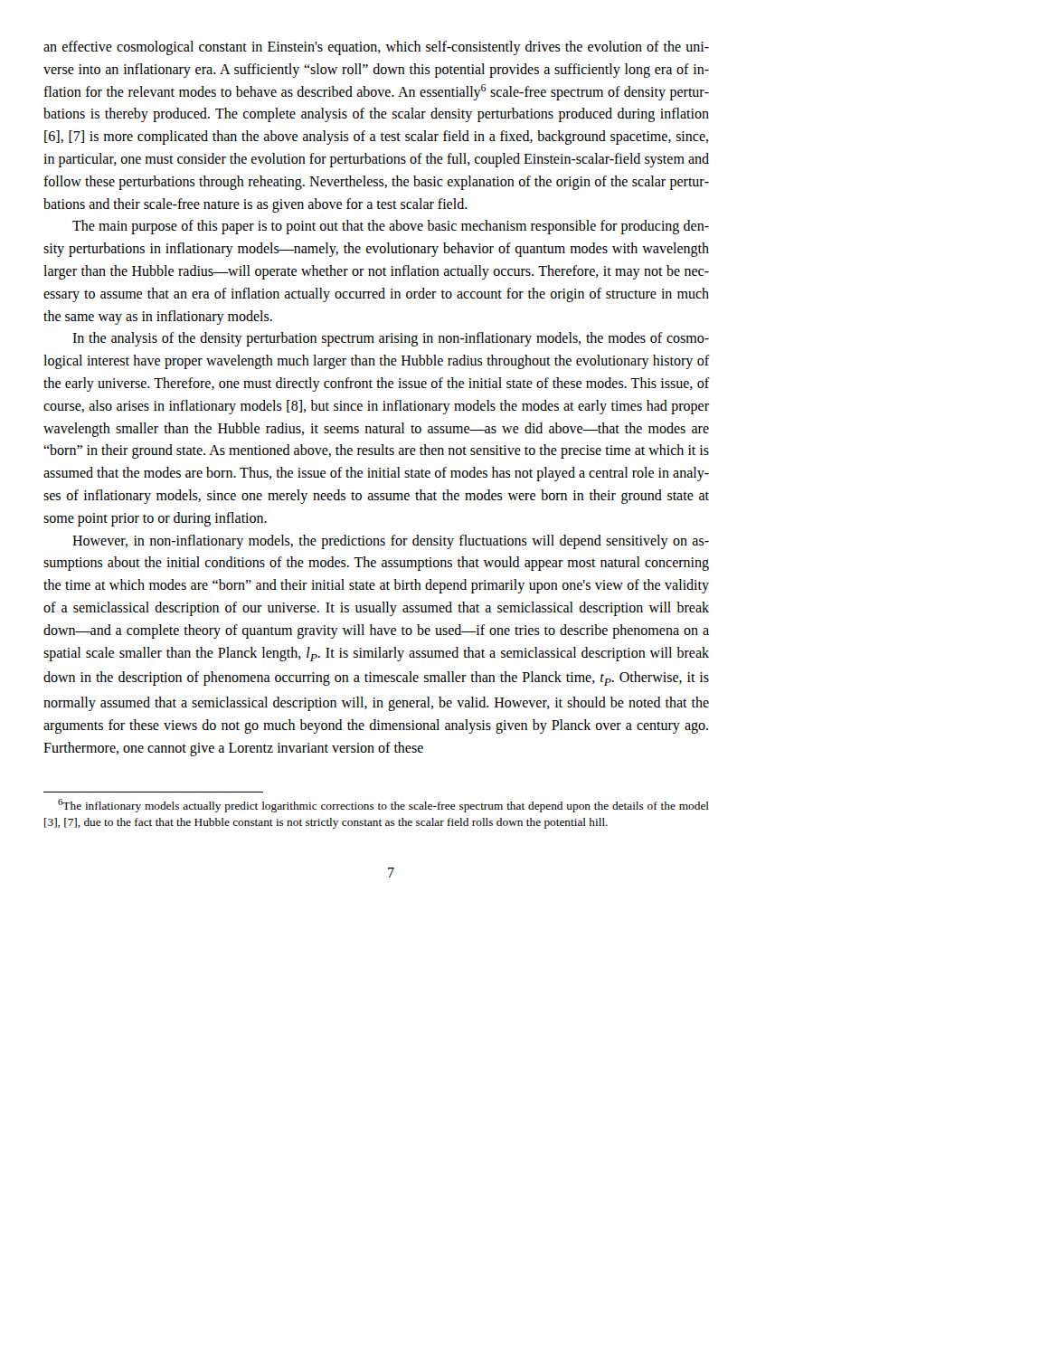an effective cosmological constant in Einstein's equation, which self-consistently drives the evolution of the universe into an inflationary era. A sufficiently “slow roll” down this potential provides a sufficiently long era of inflation for the relevant modes to behave as described above. An essentially6 scale-free spectrum of density perturbations is thereby produced. The complete analysis of the scalar density perturbations produced during inflation [6], [7] is more complicated than the above analysis of a test scalar field in a fixed, background spacetime, since, in particular, one must consider the evolution for perturbations of the full, coupled Einstein-scalar-field system and follow these perturbations through reheating. Nevertheless, the basic explanation of the origin of the scalar perturbations and their scale-free nature is as given above for a test scalar field.
The main purpose of this paper is to point out that the above basic mechanism responsible for producing density perturbations in inflationary models—namely, the evolutionary behavior of quantum modes with wavelength larger than the Hubble radius—will operate whether or not inflation actually occurs. Therefore, it may not be necessary to assume that an era of inflation actually occurred in order to account for the origin of structure in much the same way as in inflationary models.
In the analysis of the density perturbation spectrum arising in non-inflationary models, the modes of cosmological interest have proper wavelength much larger than the Hubble radius throughout the evolutionary history of the early universe. Therefore, one must directly confront the issue of the initial state of these modes. This issue, of course, also arises in inflationary models [8], but since in inflationary models the modes at early times had proper wavelength smaller than the Hubble radius, it seems natural to assume—as we did above—that the modes are “born” in their ground state. As mentioned above, the results are then not sensitive to the precise time at which it is assumed that the modes are born. Thus, the issue of the initial state of modes has not played a central role in analyses of inflationary models, since one merely needs to assume that the modes were born in their ground state at some point prior to or during inflation.
However, in non-inflationary models, the predictions for density fluctuations will depend sensitively on assumptions about the initial conditions of the modes. The assumptions that would appear most natural concerning the time at which modes are “born” and their initial state at birth depend primarily upon one's view of the validity of a semiclassical description of our universe. It is usually assumed that a semiclassical description will break down—and a complete theory of quantum gravity will have to be used—if one tries to describe phenomena on a spatial scale smaller than the Planck length, lP. It is similarly assumed that a semiclassical description will break down in the description of phenomena occurring on a timescale smaller than the Planck time, tP. Otherwise, it is normally assumed that a semiclassical description will, in general, be valid. However, it should be noted that the arguments for these views do not go much beyond the dimensional analysis given by Planck over a century ago. Furthermore, one cannot give a Lorentz invariant version of these
6The inflationary models actually predict logarithmic corrections to the scale-free spectrum that depend upon the details of the model [3], [7], due to the fact that the Hubble constant is not strictly constant as the scalar field rolls down the potential hill.
7